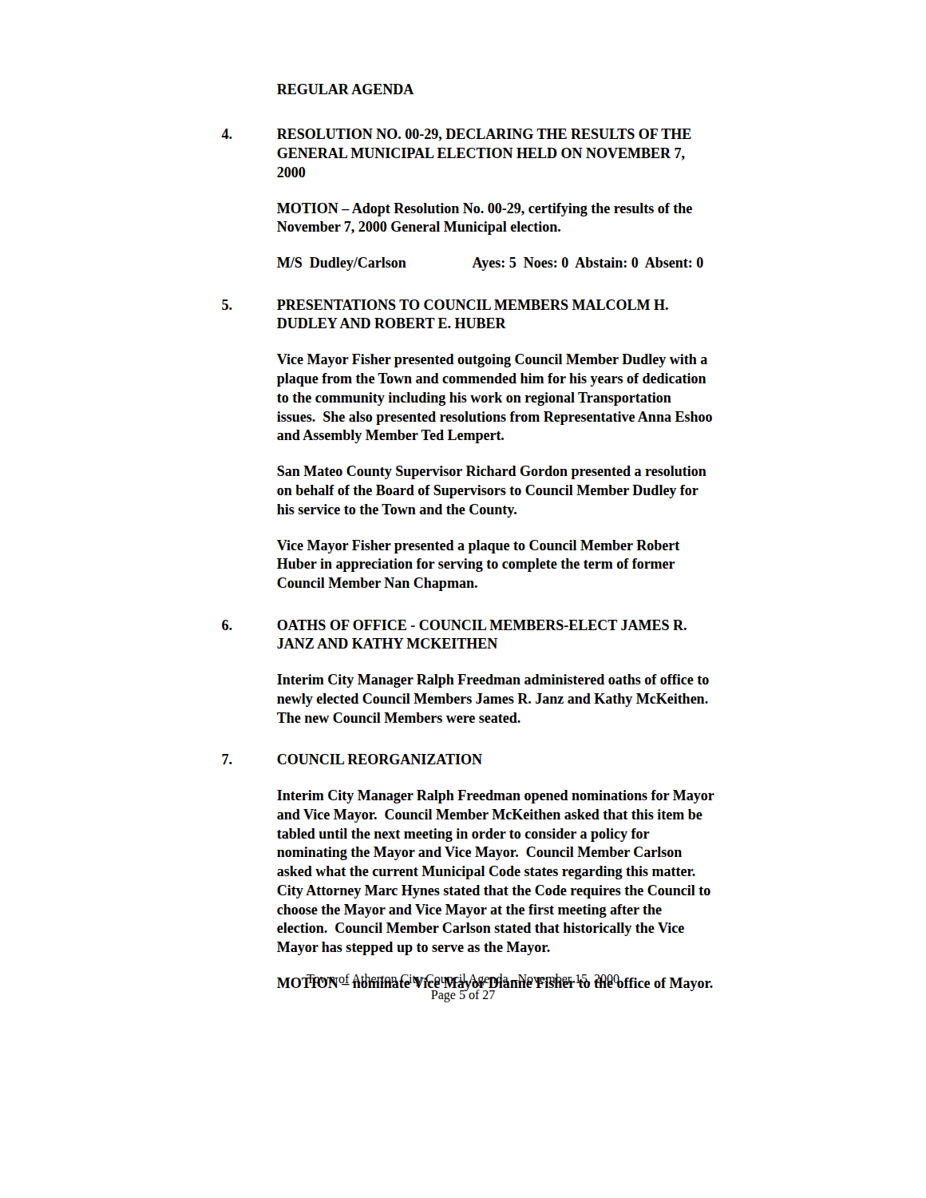REGULAR AGENDA
4.
RESOLUTION NO. 00-29, DECLARING THE RESULTS OF THE GENERAL MUNICIPAL ELECTION HELD ON NOVEMBER 7, 2000
MOTION – Adopt Resolution No. 00-29, certifying the results of the November 7, 2000 General Municipal election.
M/S Dudley/Carlson
Ayes: 5 Noes: 0 Abstain: 0 Absent: 0
5.
PRESENTATIONS TO COUNCIL MEMBERS MALCOLM H. DUDLEY AND ROBERT E. HUBER
Vice Mayor Fisher presented outgoing Council Member Dudley with a plaque from the Town and commended him for his years of dedication to the community including his work on regional Transportation issues. She also presented resolutions from Representative Anna Eshoo and Assembly Member Ted Lempert.
San Mateo County Supervisor Richard Gordon presented a resolution on behalf of the Board of Supervisors to Council Member Dudley for his service to the Town and the County.
Vice Mayor Fisher presented a plaque to Council Member Robert Huber in appreciation for serving to complete the term of former Council Member Nan Chapman.
6.
OATHS OF OFFICE - COUNCIL MEMBERS-ELECT JAMES R. JANZ AND KATHY MCKEITHEN
Interim City Manager Ralph Freedman administered oaths of office to newly elected Council Members James R. Janz and Kathy McKeithen. The new Council Members were seated.
7.
COUNCIL REORGANIZATION
Interim City Manager Ralph Freedman opened nominations for Mayor and Vice Mayor. Council Member McKeithen asked that this item be tabled until the next meeting in order to consider a policy for nominating the Mayor and Vice Mayor. Council Member Carlson asked what the current Municipal Code states regarding this matter. City Attorney Marc Hynes stated that the Code requires the Council to choose the Mayor and Vice Mayor at the first meeting after the election. Council Member Carlson stated that historically the Vice Mayor has stepped up to serve as the Mayor.
MOTION – nominate Vice Mayor Dianne Fisher to the office of Mayor.
Town of Atherton City Council Agenda –November 15, 2000
Page 5 of 27